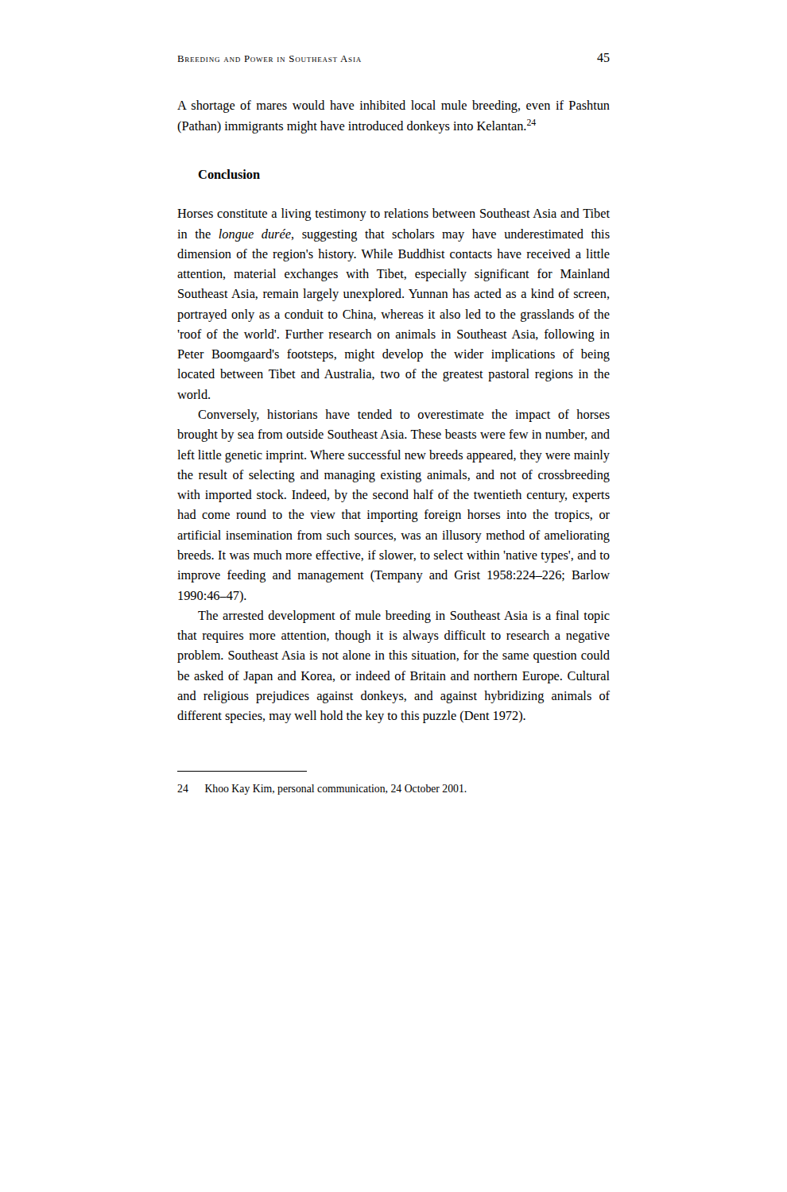Breeding and Power in Southeast Asia 45
A shortage of mares would have inhibited local mule breeding, even if Pashtun (Pathan) immigrants might have introduced donkeys into Kelantan.24
Conclusion
Horses constitute a living testimony to relations between Southeast Asia and Tibet in the longue durée, suggesting that scholars may have underestimated this dimension of the region's history. While Buddhist contacts have received a little attention, material exchanges with Tibet, especially significant for Mainland Southeast Asia, remain largely unexplored. Yunnan has acted as a kind of screen, portrayed only as a conduit to China, whereas it also led to the grasslands of the 'roof of the world'. Further research on animals in Southeast Asia, following in Peter Boomgaard's footsteps, might develop the wider implications of being located between Tibet and Australia, two of the greatest pastoral regions in the world.
Conversely, historians have tended to overestimate the impact of horses brought by sea from outside Southeast Asia. These beasts were few in number, and left little genetic imprint. Where successful new breeds appeared, they were mainly the result of selecting and managing existing animals, and not of crossbreeding with imported stock. Indeed, by the second half of the twentieth century, experts had come round to the view that importing foreign horses into the tropics, or artificial insemination from such sources, was an illusory method of ameliorating breeds. It was much more effective, if slower, to select within 'native types', and to improve feeding and management (Tempany and Grist 1958:224–226; Barlow 1990:46–47).
The arrested development of mule breeding in Southeast Asia is a final topic that requires more attention, though it is always difficult to research a negative problem. Southeast Asia is not alone in this situation, for the same question could be asked of Japan and Korea, or indeed of Britain and northern Europe. Cultural and religious prejudices against donkeys, and against hybridizing animals of different species, may well hold the key to this puzzle (Dent 1972).
24 Khoo Kay Kim, personal communication, 24 October 2001.